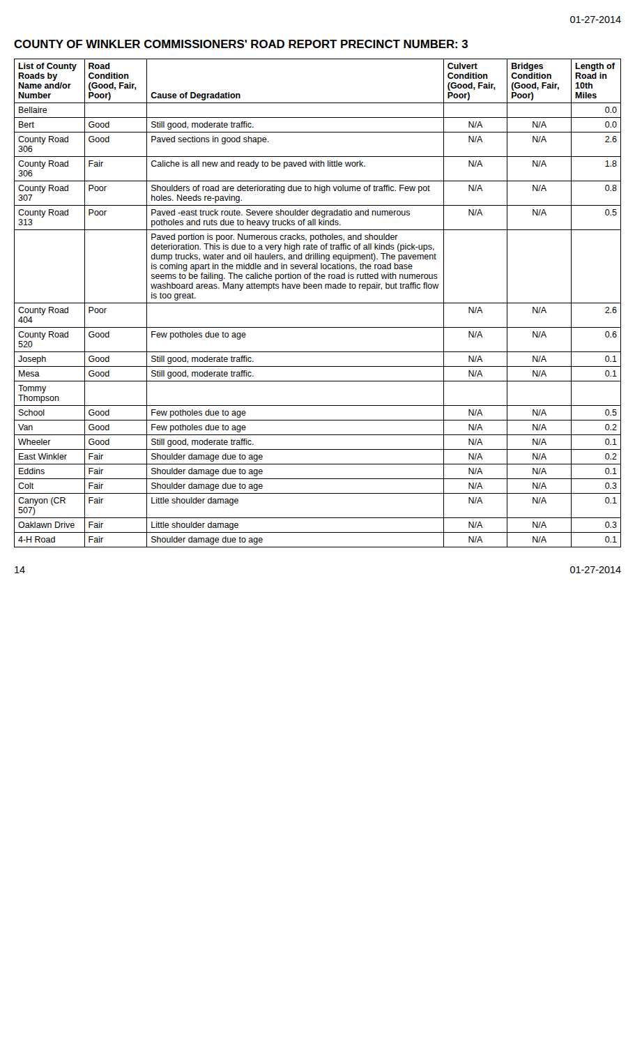01-27-2014
COUNTY OF WINKLER COMMISSIONERS' ROAD REPORT PRECINCT NUMBER: 3
| List of County Roads by Name and/or Number | Road Condition (Good, Fair, Poor) | Cause of Degradation | Culvert Condition (Good, Fair, Poor) | Bridges Condition (Good, Fair, Poor) | Length of Road in 10th Miles |
| --- | --- | --- | --- | --- | --- |
| Bellaire | | | | | 0.0 |
| Bert | Good | Still good, moderate traffic. | N/A | N/A | 0.0 |
| County Road 306 | Good | Paved sections in good shape. | N/A | N/A | 2.6 |
| County Road 306 | Fair | Caliche is all new and ready to be paved with little work. | N/A | N/A | 1.8 |
| County Road 307 | Poor | Shoulders of road are deteriorating due to high volume of traffic. Few pot holes. Needs re-paving. | N/A | N/A | 0.8 |
| County Road 313 | Poor | Paved -east truck route. Severe shoulder degradatio and numerous potholes and ruts due to heavy trucks of all kinds. | N/A | N/A | 0.5 |
| | | Paved portion is poor. Numerous cracks, potholes, and shoulder deterioration. This is due to a very high rate of traffic of all kinds (pick-ups, dump trucks, water and oil haulers, and drilling equipment). The pavement is coming apart in the middle and in several locations, the road base seems to be failing. The caliche portion of the road is rutted with numerous washboard areas. Many attempts have been made to repair, but traffic flow is too great. | | | |
| County Road 404 | Poor | | N/A | N/A | 2.6 |
| County Road 520 | Good | Few potholes due to age | N/A | N/A | 0.6 |
| Joseph | Good | Still good, moderate traffic. | N/A | N/A | 0.1 |
| Mesa | Good | Still good, moderate traffic. | N/A | N/A | 0.1 |
| Tommy Thompson | | | | | |
| School | Good | Few potholes due to age | N/A | N/A | 0.5 |
| Van | Good | Few potholes due to age | N/A | N/A | 0.2 |
| Wheeler | Good | Still good, moderate traffic. | N/A | N/A | 0.1 |
| East Winkler | Fair | Shoulder damage due to age | N/A | N/A | 0.2 |
| Eddins | Fair | Shoulder damage due to age | N/A | N/A | 0.1 |
| Colt | Fair | Shoulder damage due to age | N/A | N/A | 0.3 |
| Canyon (CR 507) | Fair | Little shoulder damage | N/A | N/A | 0.1 |
| Oaklawn Drive | Fair | Little shoulder damage | N/A | N/A | 0.3 |
| 4-H Road | Fair | Shoulder damage due to age | N/A | N/A | 0.1 |
14 01-27-2014